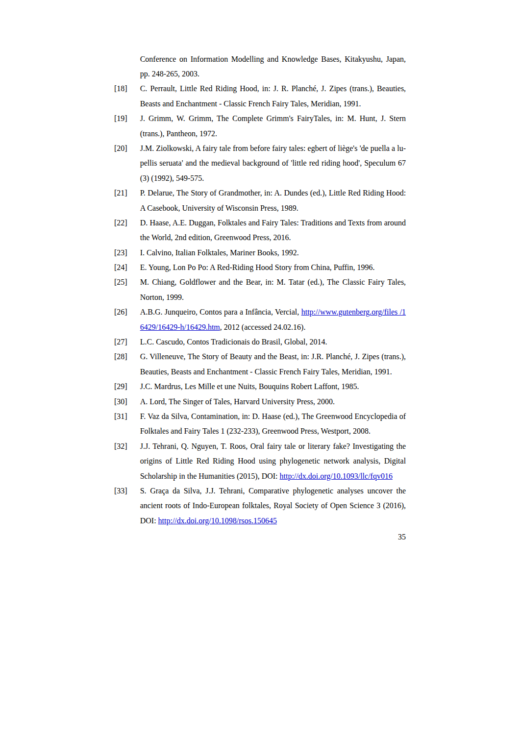Conference on Information Modelling and Knowledge Bases, Kitakyushu, Japan, pp. 248-265, 2003.
[18] C. Perrault, Little Red Riding Hood, in: J. R. Planché, J. Zipes (trans.), Beauties, Beasts and Enchantment - Classic French Fairy Tales, Meridian, 1991.
[19] J. Grimm, W. Grimm, The Complete Grimm's FairyTales, in: M. Hunt, J. Stern (trans.), Pantheon, 1972.
[20] J.M. Ziolkowski, A fairy tale from before fairy tales: egbert of liège's 'de puella a lu-pellis seruata' and the medieval background of 'little red riding hood', Speculum 67 (3) (1992), 549-575.
[21] P. Delarue, The Story of Grandmother, in: A. Dundes (ed.), Little Red Riding Hood: A Casebook, University of Wisconsin Press, 1989.
[22] D. Haase, A.E. Duggan, Folktales and Fairy Tales: Traditions and Texts from around the World, 2nd edition, Greenwood Press, 2016.
[23] I. Calvino, Italian Folktales, Mariner Books, 1992.
[24] E. Young, Lon Po Po: A Red-Riding Hood Story from China, Puffin, 1996.
[25] M. Chiang, Goldflower and the Bear, in: M. Tatar (ed.), The Classic Fairy Tales, Norton, 1999.
[26] A.B.G. Junqueiro, Contos para a Infância, Vercial, http://www.gutenberg.org/files /16429/16429-h/16429.htm, 2012 (accessed 24.02.16).
[27] L.C. Cascudo, Contos Tradicionais do Brasil, Global, 2014.
[28] G. Villeneuve, The Story of Beauty and the Beast, in: J.R. Planché, J. Zipes (trans.), Beauties, Beasts and Enchantment - Classic French Fairy Tales, Meridian, 1991.
[29] J.C. Mardrus, Les Mille et une Nuits, Bouquins Robert Laffont, 1985.
[30] A. Lord, The Singer of Tales, Harvard University Press, 2000.
[31] F. Vaz da Silva, Contamination, in: D. Haase (ed.), The Greenwood Encyclopedia of Folktales and Fairy Tales 1 (232-233), Greenwood Press, Westport, 2008.
[32] J.J. Tehrani, Q. Nguyen, T. Roos, Oral fairy tale or literary fake? Investigating the origins of Little Red Riding Hood using phylogenetic network analysis, Digital Scholarship in the Humanities (2015), DOI: http://dx.doi.org/10.1093/llc/fqv016
[33] S. Graça da Silva, J.J. Tehrani, Comparative phylogenetic analyses uncover the ancient roots of Indo-European folktales, Royal Society of Open Science 3 (2016), DOI: http://dx.doi.org/10.1098/rsos.150645
35